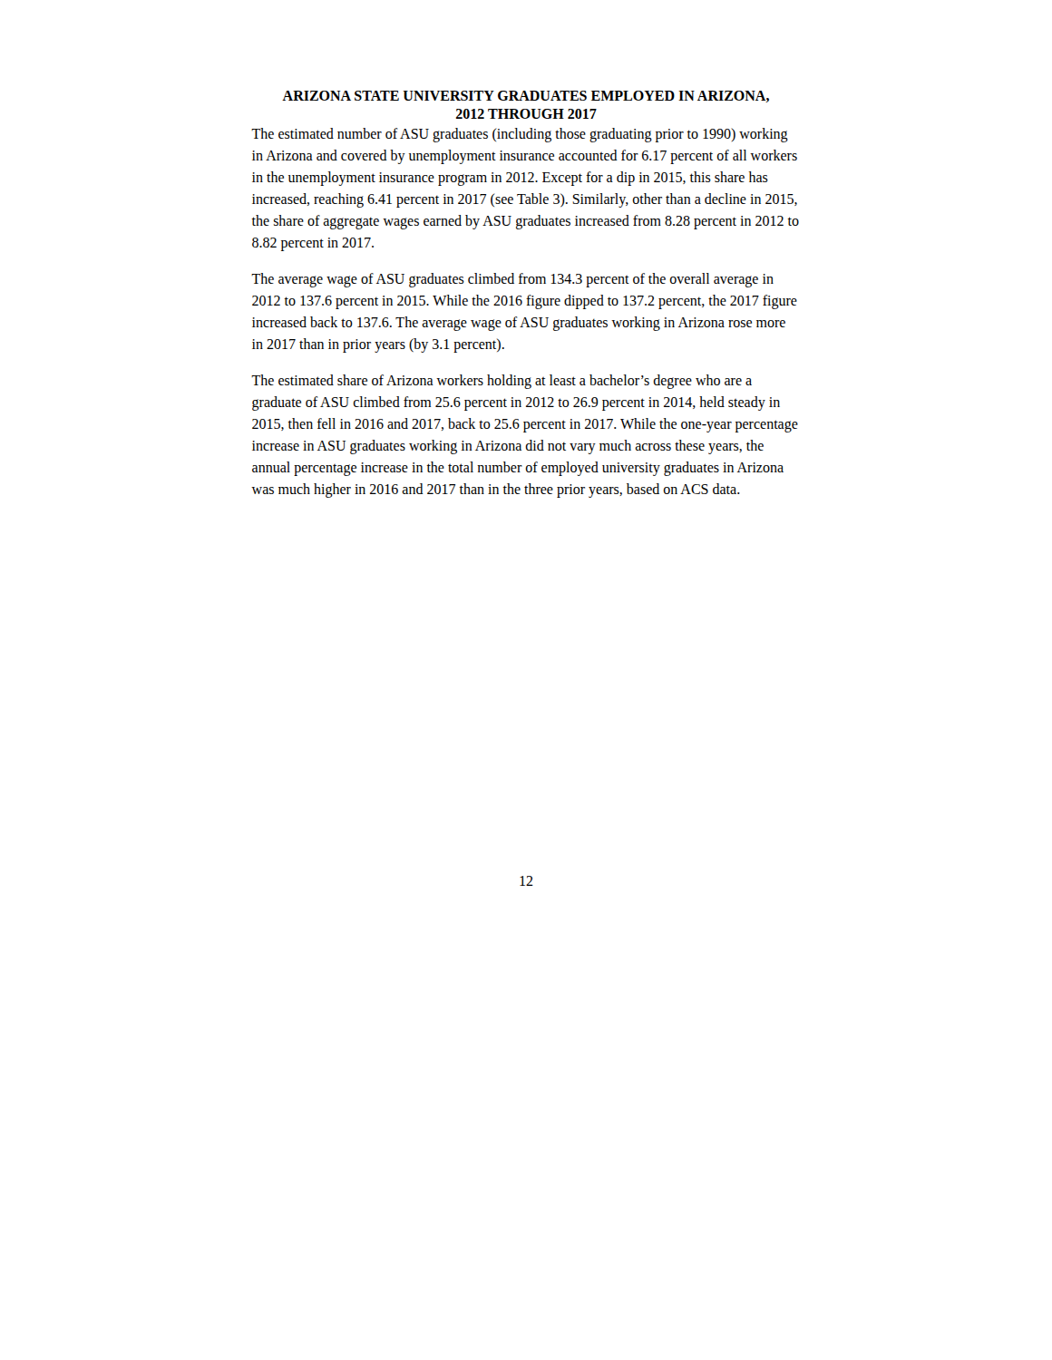Arizona State University Graduates Employed in Arizona,
2012 Through 2017
The estimated number of ASU graduates (including those graduating prior to 1990) working in Arizona and covered by unemployment insurance accounted for 6.17 percent of all workers in the unemployment insurance program in 2012. Except for a dip in 2015, this share has increased, reaching 6.41 percent in 2017 (see Table 3). Similarly, other than a decline in 2015, the share of aggregate wages earned by ASU graduates increased from 8.28 percent in 2012 to 8.82 percent in 2017.
The average wage of ASU graduates climbed from 134.3 percent of the overall average in 2012 to 137.6 percent in 2015. While the 2016 figure dipped to 137.2 percent, the 2017 figure increased back to 137.6. The average wage of ASU graduates working in Arizona rose more in 2017 than in prior years (by 3.1 percent).
The estimated share of Arizona workers holding at least a bachelor’s degree who are a graduate of ASU climbed from 25.6 percent in 2012 to 26.9 percent in 2014, held steady in 2015, then fell in 2016 and 2017, back to 25.6 percent in 2017. While the one-year percentage increase in ASU graduates working in Arizona did not vary much across these years, the annual percentage increase in the total number of employed university graduates in Arizona was much higher in 2016 and 2017 than in the three prior years, based on ACS data.
12